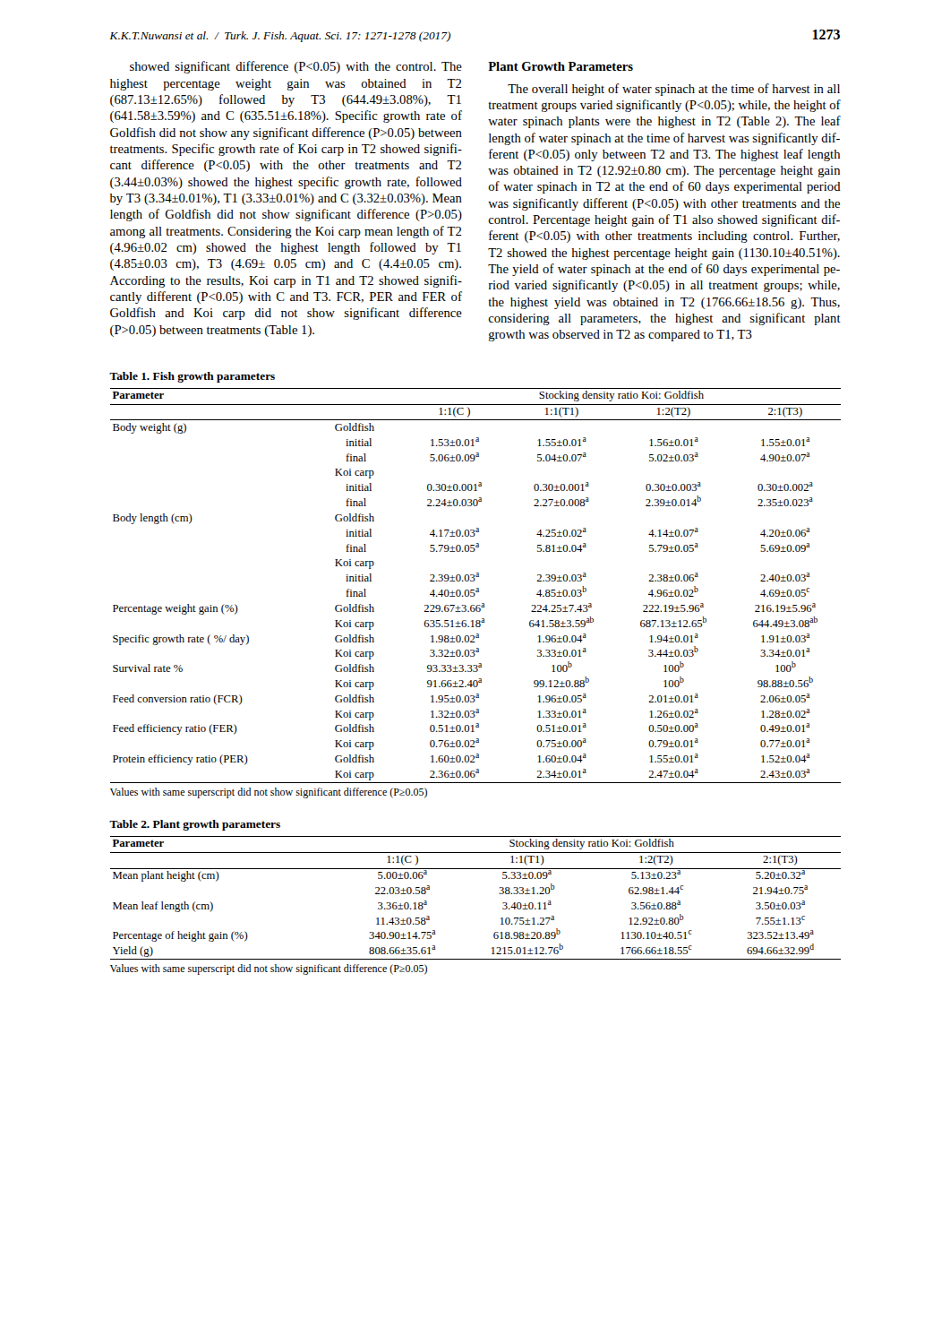K.K.T.Nuwansi et al. / Turk. J. Fish. Aquat. Sci. 17: 1271-1278 (2017) 1273
showed significant difference (P<0.05) with the control. The highest percentage weight gain was obtained in T2 (687.13±12.65%) followed by T3 (644.49±3.08%), T1 (641.58±3.59%) and C (635.51±6.18%). Specific growth rate of Goldfish did not show any significant difference (P>0.05) between treatments. Specific growth rate of Koi carp in T2 showed significant difference (P<0.05) with the other treatments and T2 (3.44±0.03%) showed the highest specific growth rate, followed by T3 (3.34±0.01%), T1 (3.33±0.01%) and C (3.32±0.03%). Mean length of Goldfish did not show significant difference (P>0.05) among all treatments. Considering the Koi carp mean length of T2 (4.96±0.02 cm) showed the highest length followed by T1 (4.85±0.03 cm), T3 (4.69± 0.05 cm) and C (4.4±0.05 cm). According to the results, Koi carp in T1 and T2 showed significantly different (P<0.05) with C and T3. FCR, PER and FER of Goldfish and Koi carp did not show significant difference (P>0.05) between treatments (Table 1).
Plant Growth Parameters
The overall height of water spinach at the time of harvest in all treatment groups varied significantly (P<0.05); while, the height of water spinach plants were the highest in T2 (Table 2). The leaf length of water spinach at the time of harvest was significantly different (P<0.05) only between T2 and T3. The highest leaf length was obtained in T2 (12.92±0.80 cm). The percentage height gain of water spinach in T2 at the end of 60 days experimental period was significantly different (P<0.05) with other treatments and the control. Percentage height gain of T1 also showed significant different (P<0.05) with other treatments including control. Further, T2 showed the highest percentage height gain (1130.10±40.51%). The yield of water spinach at the end of 60 days experimental period varied significantly (P<0.05) in all treatment groups; while, the highest yield was obtained in T2 (1766.66±18.56 g). Thus, considering all parameters, the highest and significant plant growth was observed in T2 as compared to T1, T3
Table 1. Fish growth parameters
| Parameter | Stocking density ratio Koi: Goldfish |
| --- | --- |
| | 1:1(C ) | 1:1(T1) | 1:2(T2) | 2:1(T3) |
| Body weight (g) | Goldfish | | | | |
| | initial | 1.53±0.01 a | 1.55±0.01 a | 1.56±0.01 a | 1.55±0.01 a |
| | final | 5.06±0.09 a | 5.04±0.07 a | 5.02±0.03 a | 4.90±0.07 a |
| | Koi carp | | | | |
| | initial | 0.30±0.001 a | 0.30±0.001 a | 0.30±0.003 a | 0.30±0.002 a |
| | final | 2.24±0.030 a | 2.27±0.008 a | 2.39±0.014 b | 2.35±0.023 a |
| Body length (cm) | Goldfish | | | | |
| | initial | 4.17±0.03 a | 4.25±0.02 a | 4.14±0.07 a | 4.20±0.06 a |
| | final | 5.79±0.05 a | 5.81±0.04 a | 5.79±0.05 a | 5.69±0.09 a |
| | Koi carp | | | | |
| | initial | 2.39±0.03 a | 2.39±0.03 a | 2.38±0.06 a | 2.40±0.03 a |
| | final | 4.40±0.05 a | 4.85±0.03 b | 4.96±0.02 b | 4.69±0.05 c |
| Percentage weight gain (%) | Goldfish | 229.67±3.66 a | 224.25±7.43 a | 222.19±5.96 a | 216.19±5.96 a |
| | Koi carp | 635.51±6.18 a | 641.58±3.59 ab | 687.13±12.65 b | 644.49±3.08 ab |
| Specific growth rate ( %/ day) | Goldfish | 1.98±0.02 a | 1.96±0.04 a | 1.94±0.01 a | 1.91±0.03 a |
| | Koi carp | 3.32±0.03 a | 3.33±0.01 a | 3.44±0.03 b | 3.34±0.01 a |
| Survival rate % | Goldfish | 93.33±3.33 a | 100 b | 100 b | 100 b |
| | Koi carp | 91.66±2.40 a | 99.12±0.88 b | 100 b | 98.88±0.56 b |
| Feed conversion ratio (FCR) | Goldfish | 1.95±0.03 a | 1.96±0.05 a | 2.01±0.01 a | 2.06±0.05 a |
| | Koi carp | 1.32±0.03 a | 1.33±0.01 a | 1.26±0.02 a | 1.28±0.02 a |
| Feed efficiency ratio (FER) | Goldfish | 0.51±0.01 a | 0.51±0.01 a | 0.50±0.00 a | 0.49±0.01 a |
| | Koi carp | 0.76±0.02 a | 0.75±0.00 a | 0.79±0.01 a | 0.77±0.01 a |
| Protein efficiency ratio (PER) | Goldfish | 1.60±0.02 a | 1.60±0.04 a | 1.55±0.01 a | 1.52±0.04 a |
| | Koi carp | 2.36±0.06 a | 2.34±0.01 a | 2.47±0.04 a | 2.43±0.03 a |
Values with same superscript did not show significant difference (P≥0.05)
Table 2. Plant growth parameters
| Parameter | Stocking density ratio Koi: Goldfish |
| --- | --- |
| | 1:1(C ) | 1:1(T1) | 1:2(T2) | 2:1(T3) |
| Mean plant height (cm) | 5.00±0.06 a | 5.33±0.09 a | 5.13±0.23 a | 5.20±0.32 a |
| | 22.03±0.58 a | 38.33±1.20 b | 62.98±1.44 c | 21.94±0.75 a |
| Mean leaf length (cm) | 3.36±0.18 a | 3.40±0.11 a | 3.56±0.88 a | 3.50±0.03 a |
| | 11.43±0.58 a | 10.75±1.27 a | 12.92±0.80 b | 7.55±1.13 c |
| Percentage of height gain (%) | 340.90±14.75 a | 618.98±20.89 b | 1130.10±40.51 c | 323.52±13.49 a |
| Yield (g) | 808.66±35.61 a | 1215.01±12.76 b | 1766.66±18.55 c | 694.66±32.99 d |
Values with same superscript did not show significant difference (P≥0.05)